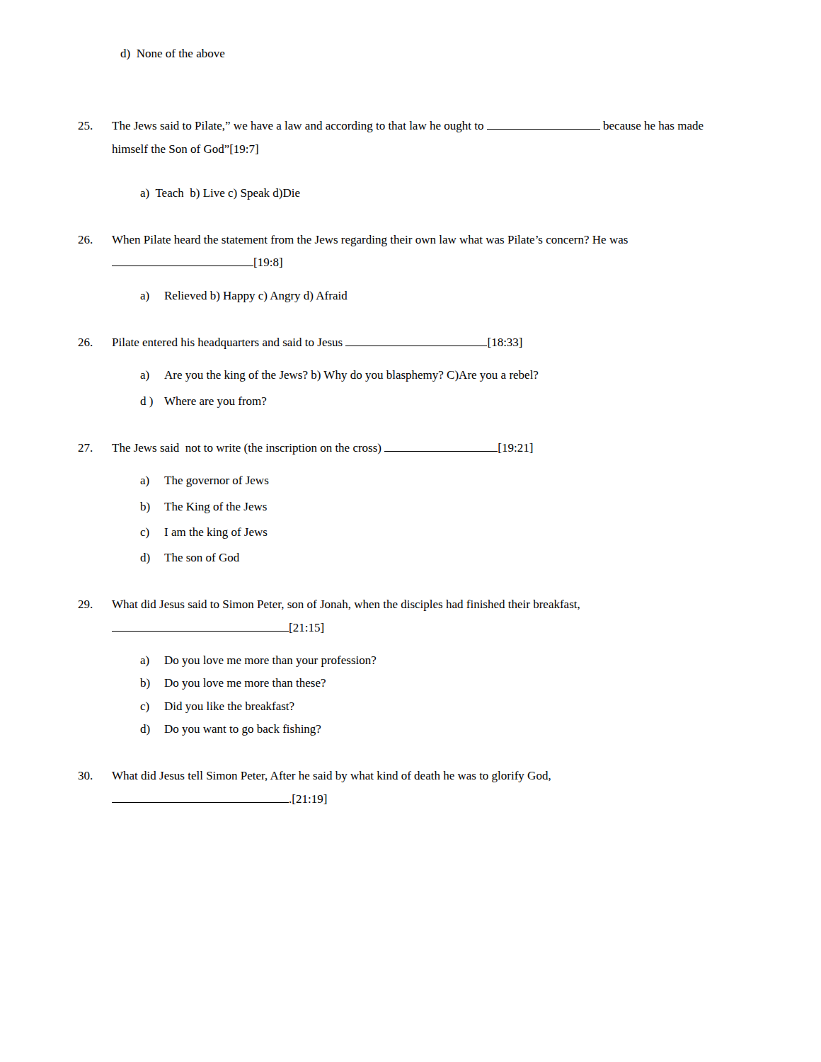d) None of the above
25. The Jews said to Pilate,” we have a law and according to that law he ought to because he has made himself the Son of God”[19:7]
a) Teach b) Live c) Speak d)Die
26. When Pilate heard the statement from the Jews regarding their own law what was Pilate’s concern? He was [19:8]
a) Relieved b) Happy c) Angry d) Afraid
26. Pilate entered his headquarters and said to Jesus [18:33]
a) Are you the king of the Jews? b) Why do you blasphemy? C)Are you a rebel?
d ) Where are you from?
27. The Jews said not to write (the inscription on the cross) [19:21]
a) The governor of Jews
b) The King of the Jews
c) I am the king of Jews
d) The son of God
29. What did Jesus said to Simon Peter, son of Jonah, when the disciples had finished their breakfast, [21:15]
a) Do you love me more than your profession?
b) Do you love me more than these?
c) Did you like the breakfast?
d) Do you want to go back fishing?
30. What did Jesus tell Simon Peter, After he said by what kind of death he was to glorify God, .[21:19]